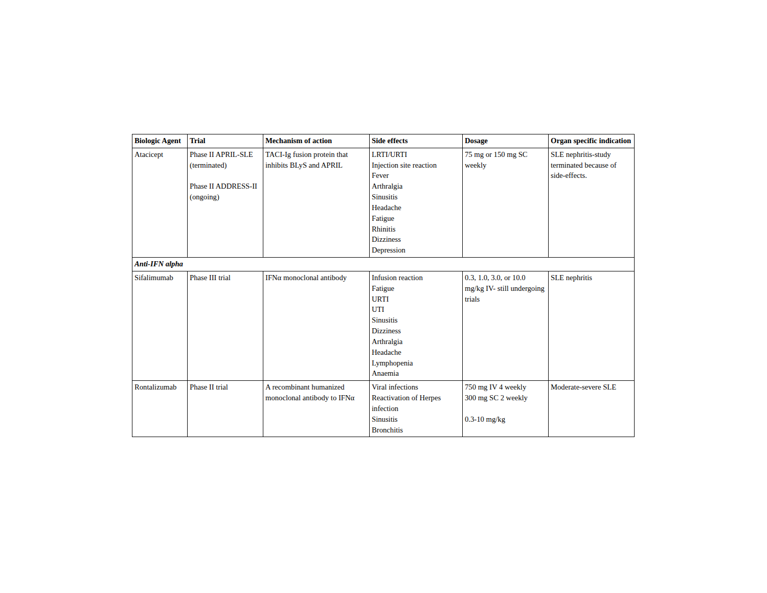| Biologic Agent | Trial | Mechanism of action | Side effects | Dosage | Organ specific indication |
| --- | --- | --- | --- | --- | --- |
| Atacicept | Phase II APRIL-SLE (terminated) Phase II ADDRESS-II (ongoing) | TACI-Ig fusion protein that inhibits BLyS and APRIL | LRTI/URTI Injection site reaction Fever Arthralgia Sinusitis Headache Fatigue Rhinitis Dizziness Depression | 75 mg or 150 mg SC weekly | SLE nephritis-study terminated because of side-effects. |
| Anti-IFN alpha |
| Sifalimumab | Phase III trial | IFNα monoclonal antibody | Infusion reaction Fatigue URTI UTI Sinusitis Dizziness Arthralgia Headache Lymphopenia Anaemia | 0.3, 1.0, 3.0, or 10.0 mg/kg IV- still undergoing trials | SLE nephritis |
| Rontalizumab | Phase II trial | A recombinant humanized monoclonal antibody to IFNα | Viral infections Reactivation of Herpes infection Sinusitis Bronchitis | 750 mg IV 4 weekly 300 mg SC 2 weekly 0.3-10 mg/kg | Moderate-severe SLE |